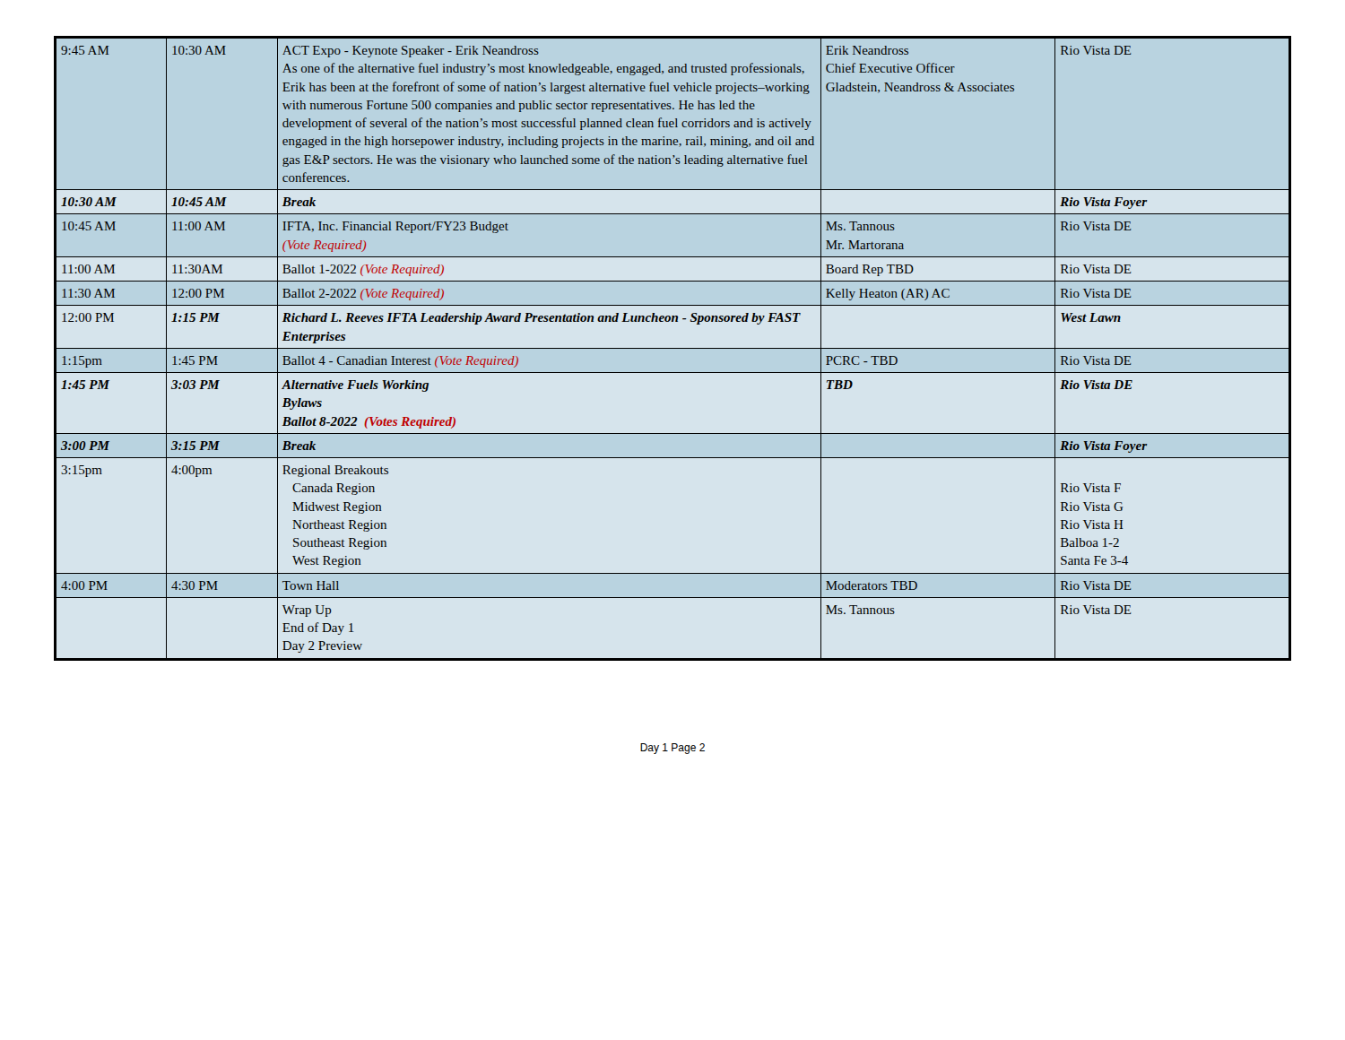| 9:45 AM | 10:30 AM | ACT Expo - Keynote Speaker - Erik Neandross As one of the alternative fuel industry’s most knowledgeable, engaged, and trusted professionals, Erik has been at the forefront of some of nation’s largest alternative fuel vehicle projects–working with numerous Fortune 500 companies and public sector representatives. He has led the development of several of the nation’s most successful planned clean fuel corridors and is actively engaged in the high horsepower industry, including projects in the marine, rail, mining, and oil and gas E&P sectors. He was the visionary who launched some of the nation’s leading alternative fuel conferences. | Erik Neandross Chief Executive Officer Gladstein, Neandross & Associates | Rio Vista DE |
| 10:30 AM | 10:45 AM | Break | | Rio Vista Foyer |
| 10:45 AM | 11:00 AM | IFTA, Inc. Financial Report/FY23 Budget (Vote Required) | Ms. Tannous Mr. Martorana | Rio Vista DE |
| 11:00 AM | 11:30AM | Ballot 1-2022 (Vote Required) | Board Rep TBD | Rio Vista DE |
| 11:30 AM | 12:00 PM | Ballot 2-2022 (Vote Required) | Kelly Heaton (AR) AC | Rio Vista DE |
| 12:00 PM | 1:15 PM | Richard L. Reeves IFTA Leadership Award Presentation and Luncheon - Sponsored by FAST Enterprises | | West Lawn |
| 1:15pm | 1:45 PM | Ballot 4 - Canadian Interest (Vote Required) | PCRC - TBD | Rio Vista DE |
| 1:45 PM | 3:03 PM | Alternative Fuels Working Bylaws Ballot 8-2022 (Votes Required) | TBD | Rio Vista DE |
| 3:00 PM | 3:15 PM | Break | | Rio Vista Foyer |
| 3:15pm | 4:00pm | Regional Breakouts Canada Region Midwest Region Northeast Region Southeast Region West Region | | Rio Vista F Rio Vista G Rio Vista H Balboa 1-2 Santa Fe 3-4 |
| 4:00 PM | 4:30 PM | Town Hall | Moderators TBD | Rio Vista DE |
| | | Wrap Up End of Day 1 Day 2 Preview | Ms. Tannous | Rio Vista DE |
Day 1 Page 2